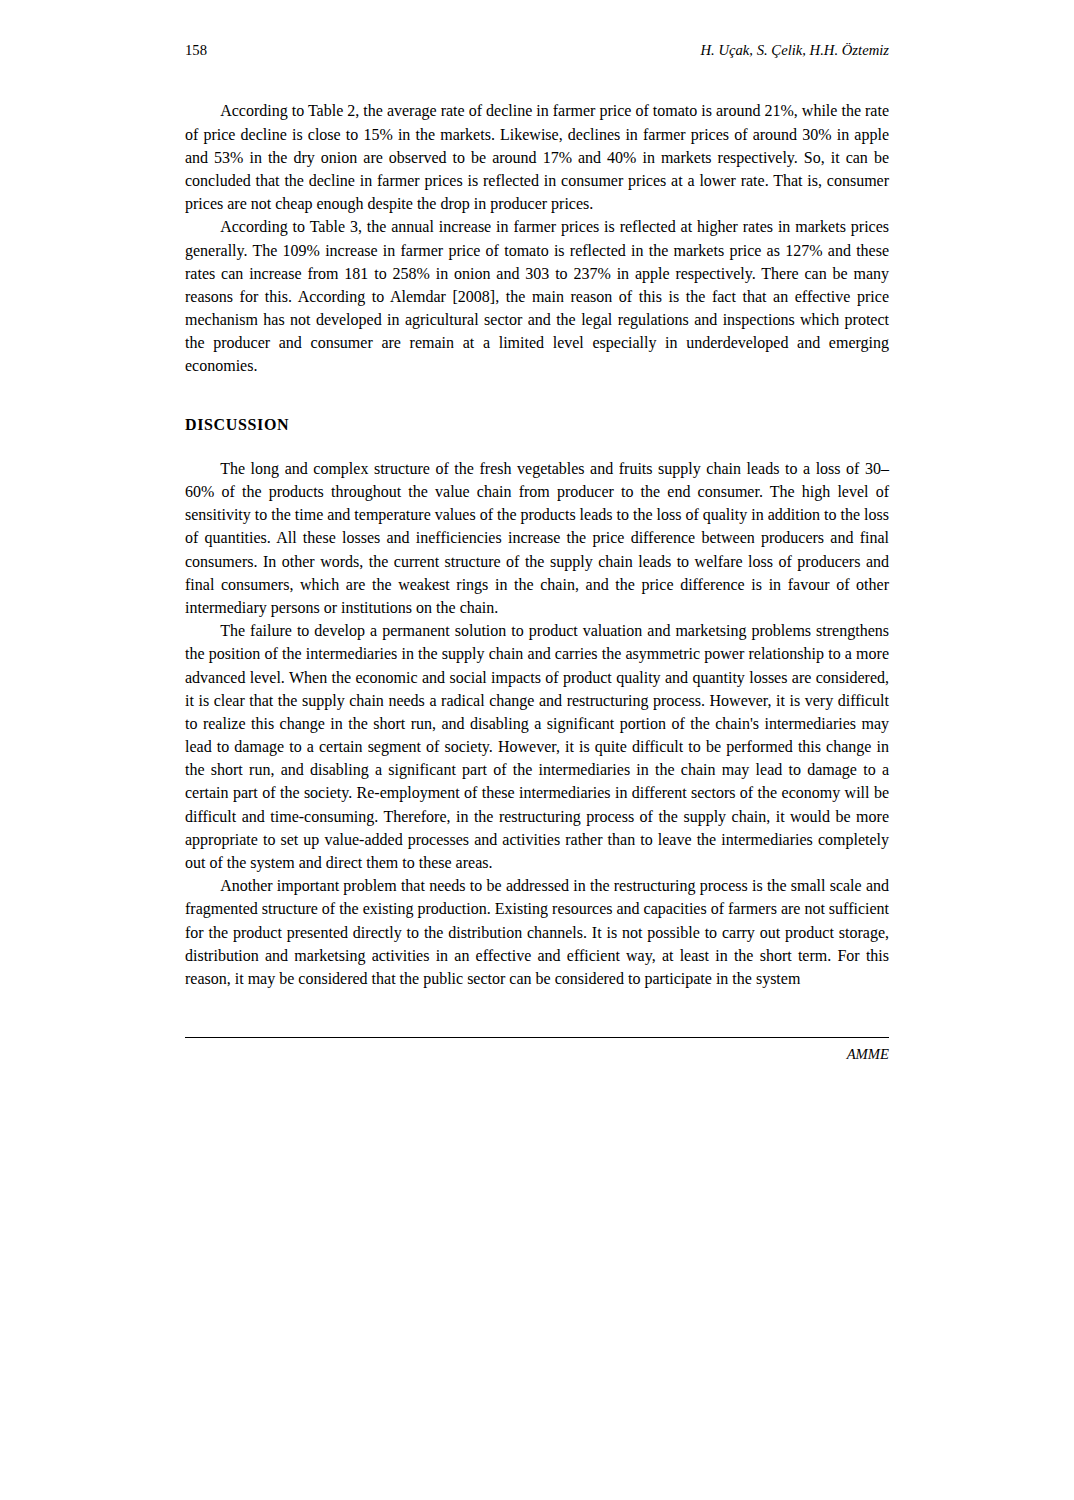158 H. Uçak, S. Çelik, H.H. Öztemiz
According to Table 2, the average rate of decline in farmer price of tomato is around 21%, while the rate of price decline is close to 15% in the markets. Likewise, declines in farmer prices of around 30% in apple and 53% in the dry onion are observed to be around 17% and 40% in markets respectively. So, it can be concluded that the decline in farmer prices is reflected in consumer prices at a lower rate. That is, consumer prices are not cheap enough despite the drop in producer prices.
According to Table 3, the annual increase in farmer prices is reflected at higher rates in markets prices generally. The 109% increase in farmer price of tomato is reflected in the markets price as 127% and these rates can increase from 181 to 258% in onion and 303 to 237% in apple respectively. There can be many reasons for this. According to Alemdar [2008], the main reason of this is the fact that an effective price mechanism has not developed in agricultural sector and the legal regulations and inspections which protect the producer and consumer are remain at a limited level especially in underdeveloped and emerging economies.
DISCUSSION
The long and complex structure of the fresh vegetables and fruits supply chain leads to a loss of 30–60% of the products throughout the value chain from producer to the end consumer. The high level of sensitivity to the time and temperature values of the products leads to the loss of quality in addition to the loss of quantities. All these losses and inefficiencies increase the price difference between producers and final consumers. In other words, the current structure of the supply chain leads to welfare loss of producers and final consumers, which are the weakest rings in the chain, and the price difference is in favour of other intermediary persons or institutions on the chain.
The failure to develop a permanent solution to product valuation and marketsing problems strengthens the position of the intermediaries in the supply chain and carries the asymmetric power relationship to a more advanced level. When the economic and social impacts of product quality and quantity losses are considered, it is clear that the supply chain needs a radical change and restructuring process. However, it is very difficult to realize this change in the short run, and disabling a significant portion of the chain's intermediaries may lead to damage to a certain segment of society. However, it is quite difficult to be performed this change in the short run, and disabling a significant part of the intermediaries in the chain may lead to damage to a certain part of the society. Re-employment of these intermediaries in different sectors of the economy will be difficult and time-consuming. Therefore, in the restructuring process of the supply chain, it would be more appropriate to set up value-added processes and activities rather than to leave the intermediaries completely out of the system and direct them to these areas.
Another important problem that needs to be addressed in the restructuring process is the small scale and fragmented structure of the existing production. Existing resources and capacities of farmers are not sufficient for the product presented directly to the distribution channels. It is not possible to carry out product storage, distribution and marketsing activities in an effective and efficient way, at least in the short term. For this reason, it may be considered that the public sector can be considered to participate in the system
AMME